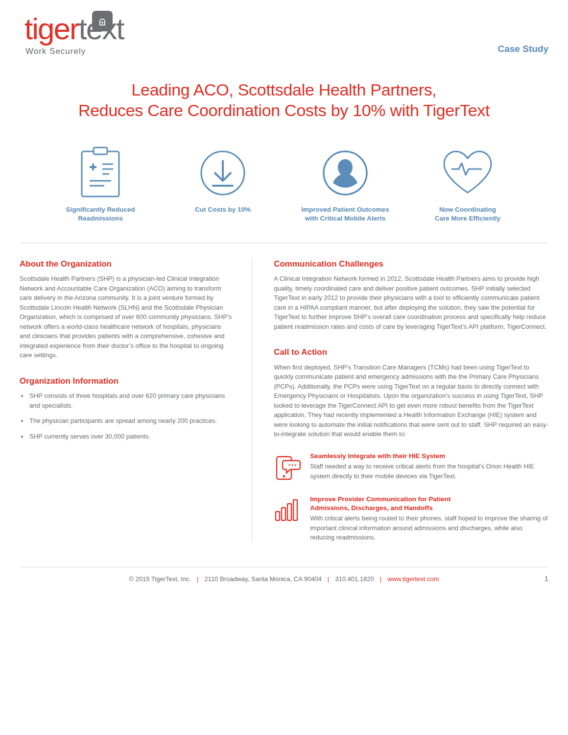tiger text
Work Securely
Case Study
Leading ACO, Scottsdale Health Partners,
Reduces Care Coordination Costs by 10% with TigerText
Significantly Reduced
Readmissions
Cut Costs by 10%
Improved Patient Outcomes
with Critical Mobile Alerts
Now Coordinating
Care More Efficiently
About the Organization
Scottsdale Health Partners (SHP) is a physician-led Clinical Integration Network and Accountable Care Organization (ACO) aiming to transform care delivery in the Arizona community. It is a joint venture formed by Scottsdale Lincoln Health Network (SLHN) and the Scottsdale Physician Organization, which is comprised of over 600 community physicians. SHP’s network offers a world-class healthcare network of hospitals, physicians and clinicians that provides patients with a comprehensive, cohesive and integrated experience from their doctor’s office to the hospital to ongoing care settings.
Organization Information
SHP consists of three hospitals and over 620 primary care physicians and specialists.
The physician participants are spread among nearly 200 practices.
SHP currently serves over 30,000 patients.
Communication Challenges
A Clinical Integration Network formed in 2012, Scottsdale Health Partners aims to provide high quality, timely coordinated care and deliver positive patient outcomes. SHP initially selected TigerText in early 2012 to provide their physicians with a tool to efficiently communicate patient care in a HIPAA compliant manner, but after deploying the solution, they saw the potential for TigerText to further improve SHP’s overall care coordination process and specifically help reduce patient readmission rates and costs of care by leveraging TigerText’s API platform, TigerConnect.
Call to Action
When first deployed, SHP’s Transition Care Managers (TCMs) had been using TigerText to quickly communicate patient and emergency admissions with the the Primary Care Physicians (PCPs). Additionally, the PCPs were using TigerText on a regular basis to directly connect with Emergency Physicians or Hospitalists. Upon the organization’s success in using TigerText, SHP looked to leverage the TigerConnect API to get even more robust benefits from the TigerText application. They had recently implemented a Health Information Exchange (HIE) system and were looking to automate the initial notifications that were sent out to staff. SHP required an easy-to-integrate solution that would enable them to:
Seamlessly Integrate with their HIE System
Staff needed a way to receive critical alerts from the hospital’s Orion Health HIE system directly to their mobile devices via TigerText.
Improve Provider Communication for Patient
Admissions, Discharges, and Handoffs
With critical alerts being routed to their phones, staff hoped to improve the sharing of important clinical information around admissions and discharges, while also reducing readmissions.
© 2015 TigerText, Inc. | 2110 Broadway, Santa Monica, CA 90404 | 310.401.1820 | www.tigertext.com 1